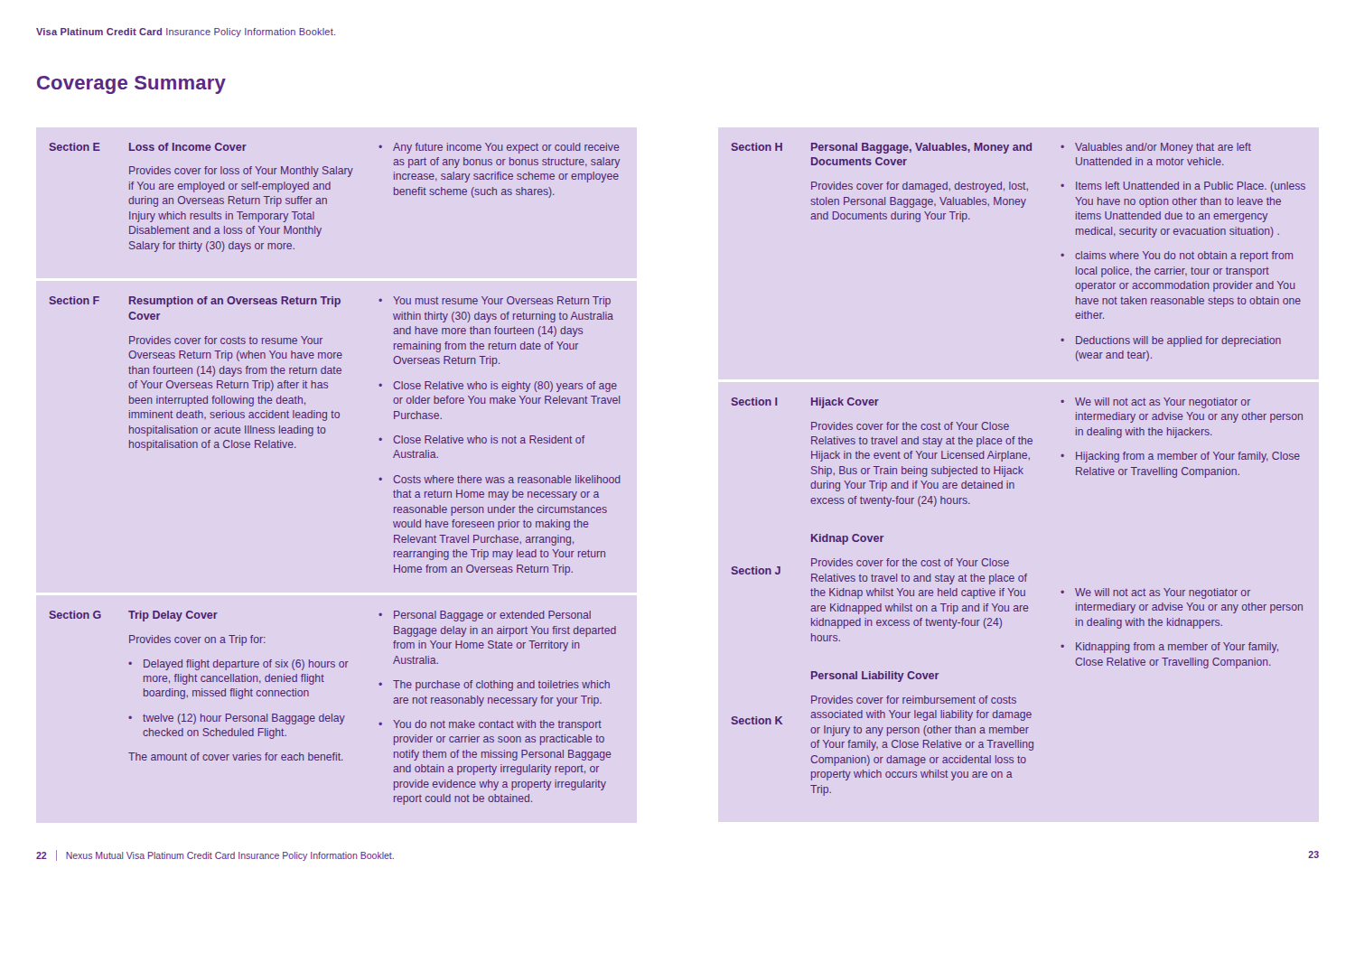Visa Platinum Credit Card Insurance Policy Information Booklet.
Coverage Summary
| Section E | Loss of Income Cover Provides cover for loss of Your Monthly Salary if You are employed or self-employed and during an Overseas Return Trip suffer an Injury which results in Temporary Total Disablement and a loss of Your Monthly Salary for thirty (30) days or more. | Any future income You expect or could receive as part of any bonus or bonus structure, salary increase, salary sacrifice scheme or employee benefit scheme (such as shares). |
| Section F | Resumption of an Overseas Return Trip Cover Provides cover for costs to resume Your Overseas Return Trip (when You have more than fourteen (14) days from the return date of Your Overseas Return Trip) after it has been interrupted following the death, imminent death, serious accident leading to hospitalisation or acute Illness leading to hospitalisation of a Close Relative. | You must resume Your Overseas Return Trip within thirty (30) days of returning to Australia and have more than fourteen (14) days remaining from the return date of Your Overseas Return Trip. Close Relative who is eighty (80) years of age or older before You make Your Relevant Travel Purchase. Close Relative who is not a Resident of Australia. Costs where there was a reasonable likelihood that a return Home may be necessary or a reasonable person under the circumstances would have foreseen prior to making the Relevant Travel Purchase, arranging, rearranging the Trip may lead to Your return Home from an Overseas Return Trip. |
| Section G | Trip Delay Cover Provides cover on a Trip for: Delayed flight departure of six (6) hours or more, flight cancellation, denied flight boarding, missed flight connection twelve (12) hour Personal Baggage delay checked on Scheduled Flight. The amount of cover varies for each benefit. | Personal Baggage or extended Personal Baggage delay in an airport You first departed from in Your Home State or Territory in Australia. The purchase of clothing and toiletries which are not reasonably necessary for your Trip. You do not make contact with the transport provider or carrier as soon as practicable to notify them of the missing Personal Baggage and obtain a property irregularity report, or provide evidence why a property irregularity report could not be obtained. |
22 Nexus Mutual Visa Platinum Credit Card Insurance Policy Information Booklet.
| Section H | Personal Baggage, Valuables, Money and Documents Cover Provides cover for damaged, destroyed, lost, stolen Personal Baggage, Valuables, Money and Documents during Your Trip. | Valuables and/or Money that are left Unattended in a motor vehicle. Items left Unattended in a Public Place. (unless You have no option other than to leave the items Unattended due to an emergency medical, security or evacuation situation) . claims where You do not obtain a report from local police, the carrier, tour or transport operator or accommodation provider and You have not taken reasonable steps to obtain one either. Deductions will be applied for depreciation (wear and tear). |
| Section I Section J Section K | Hijack Cover Provides cover for the cost of Your Close Relatives to travel and stay at the place of the Hijack in the event of Your Licensed Airplane, Ship, Bus or Train being subjected to Hijack during Your Trip and if You are detained in excess of twenty-four (24) hours. Kidnap Cover Provides cover for the cost of Your Close Relatives to travel to and stay at the place of the Kidnap whilst You are held captive if You are Kidnapped whilst on a Trip and if You are kidnapped in excess of twenty-four (24) hours. Personal Liability Cover Provides cover for reimbursement of costs associated with Your legal liability for damage or Injury to any person (other than a member of Your family, a Close Relative or a Travelling Companion) or damage or accidental loss to property which occurs whilst you are on a Trip. | We will not act as Your negotiator or intermediary or advise You or any other person in dealing with the hijackers. Hijacking from a member of Your family, Close Relative or Travelling Companion. We will not act as Your negotiator or intermediary or advise You or any other person in dealing with the kidnappers. Kidnapping from a member of Your family, Close Relative or Travelling Companion. |
23